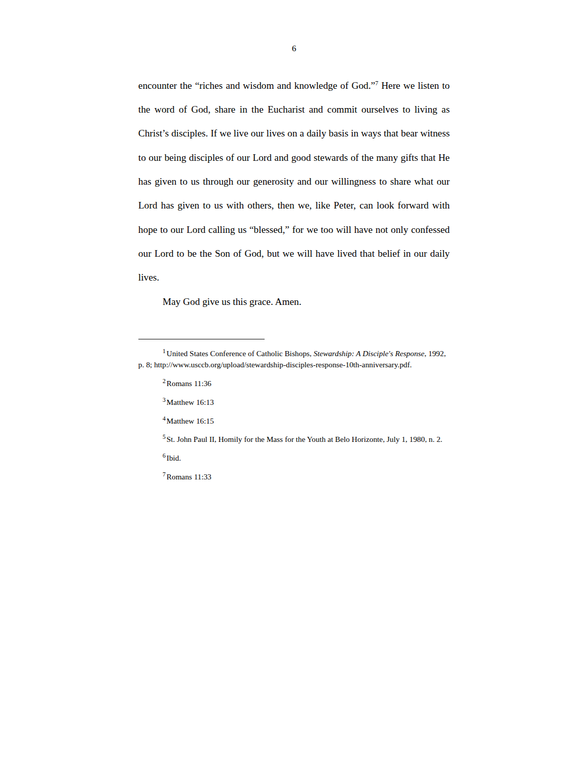6
encounter the “riches and wisdom and knowledge of God.”7 Here we listen to the word of God, share in the Eucharist and commit ourselves to living as Christ’s disciples. If we live our lives on a daily basis in ways that bear witness to our being disciples of our Lord and good stewards of the many gifts that He has given to us through our generosity and our willingness to share what our Lord has given to us with others, then we, like Peter, can look forward with hope to our Lord calling us “blessed,” for we too will have not only confessed our Lord to be the Son of God, but we will have lived that belief in our daily lives.
May God give us this grace. Amen.
1 United States Conference of Catholic Bishops, Stewardship: A Disciple's Response, 1992, p. 8; http://www.usccb.org/upload/stewardship-disciples-response-10th-anniversary.pdf.
2 Romans 11:36
3 Matthew 16:13
4 Matthew 16:15
5 St. John Paul II, Homily for the Mass for the Youth at Belo Horizonte, July 1, 1980, n. 2.
6 Ibid.
7 Romans 11:33